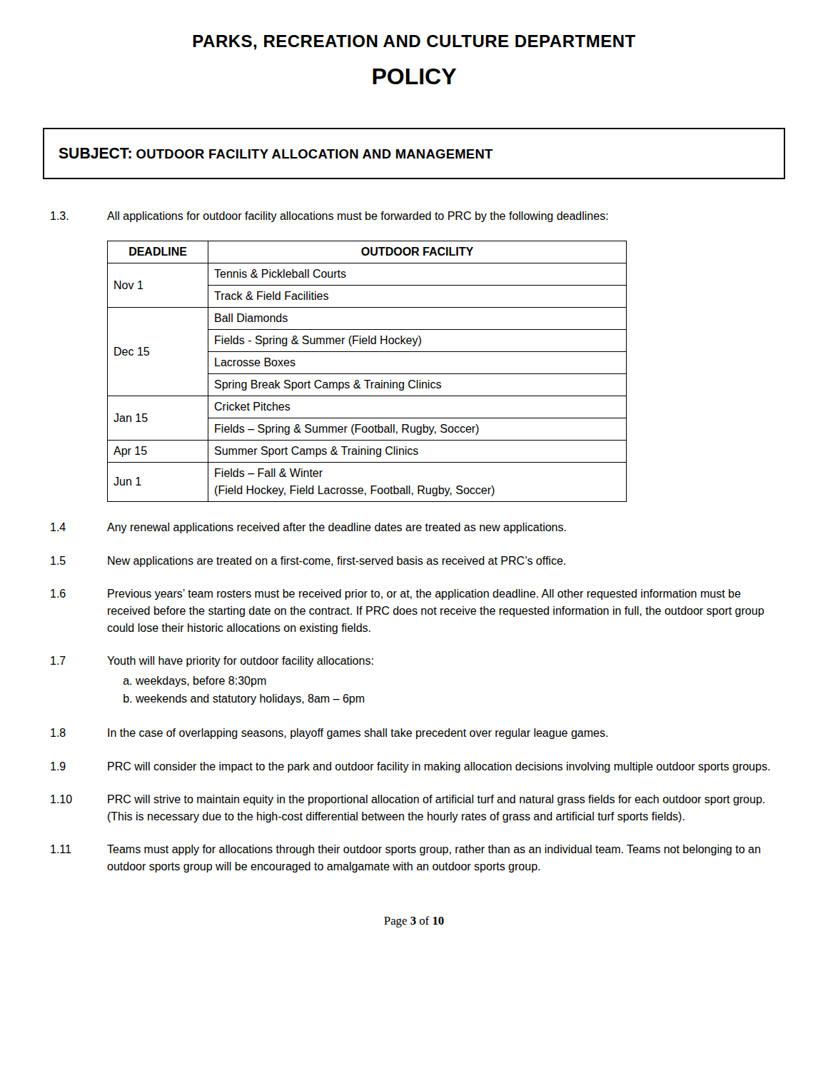PARKS, RECREATION AND CULTURE DEPARTMENT
POLICY
SUBJECT: OUTDOOR FACILITY ALLOCATION AND MANAGEMENT
1.3.
All applications for outdoor facility allocations must be forwarded to PRC by the following deadlines:
| DEADLINE | OUTDOOR FACILITY |
| --- | --- |
| Nov 1 | Tennis & Pickleball Courts |
| Track & Field Facilities |
| Dec 15 | Ball Diamonds |
| Fields - Spring & Summer (Field Hockey) |
| Lacrosse Boxes |
| Spring Break Sport Camps & Training Clinics |
| Jan 15 | Cricket Pitches |
| Fields – Spring & Summer (Football, Rugby, Soccer) |
| Apr 15 | Summer Sport Camps & Training Clinics |
| Jun 1 | Fields – Fall & Winter (Field Hockey, Field Lacrosse, Football, Rugby, Soccer) |
1.4
Any renewal applications received after the deadline dates are treated as new applications.
1.5
New applications are treated on a first-come, first-served basis as received at PRC’s office.
1.6
Previous years’ team rosters must be received prior to, or at, the application deadline. All other requested information must be received before the starting date on the contract. If PRC does not receive the requested information in full, the outdoor sport group could lose their historic allocations on existing fields.
1.7
Youth will have priority for outdoor facility allocations:
weekdays, before 8:30pm
weekends and statutory holidays, 8am – 6pm
1.8
In the case of overlapping seasons, playoff games shall take precedent over regular league games.
1.9
PRC will consider the impact to the park and outdoor facility in making allocation decisions involving multiple outdoor sports groups.
1.10
PRC will strive to maintain equity in the proportional allocation of artificial turf and natural grass fields for each outdoor sport group. (This is necessary due to the high-cost differential between the hourly rates of grass and artificial turf sports fields).
1.11
Teams must apply for allocations through their outdoor sports group, rather than as an individual team. Teams not belonging to an outdoor sports group will be encouraged to amalgamate with an outdoor sports group.
Page 3 of 10